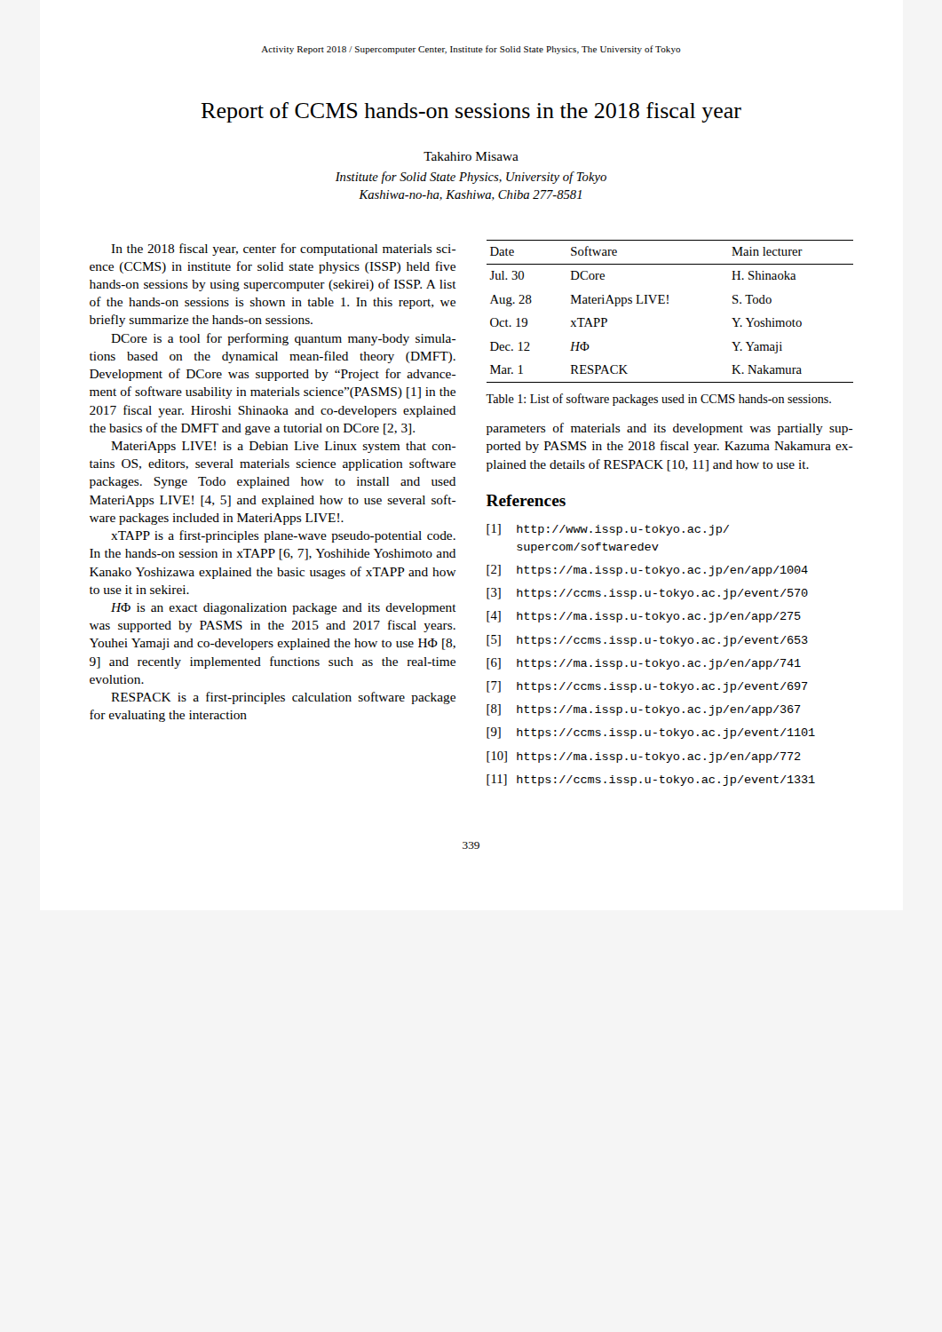Activity Report 2018 / Supercomputer Center, Institute for Solid State Physics, The University of Tokyo
Report of CCMS hands-on sessions in the 2018 fiscal year
Takahiro Misawa
Institute for Solid State Physics, University of TokyoKashiwa-no-ha, Kashiwa, Chiba 277-8581
In the 2018 fiscal year, center for computational materials science (CCMS) in institute for solid state physics (ISSP) held five hands-on sessions by using supercomputer (sekirei) of ISSP. A list of the hands-on sessions is shown in table 1. In this report, we briefly summarize the hands-on sessions.
DCore is a tool for performing quantum many-body simulations based on the dynamical mean-filed theory (DMFT). Development of DCore was supported by “Project for advancement of software usability in materials science”(PASMS) [1] in the 2017 fiscal year. Hiroshi Shinaoka and co-developers explained the basics of the DMFT and gave a tutorial on DCore [2, 3].
MateriApps LIVE! is a Debian Live Linux system that contains OS, editors, several materials science application software packages. Synge Todo explained how to install and used MateriApps LIVE! [4, 5] and explained how to use several software packages included in MateriApps LIVE!.
xTAPP is a first-principles plane-wave pseudo-potential code. In the hands-on session in xTAPP [6, 7], Yoshihide Yoshimoto and Kanako Yoshizawa explained the basic usages of xTAPP and how to use it in sekirei.
HΦ is an exact diagonalization package and its development was supported by PASMS in the 2015 and 2017 fiscal years. Youhei Yamaji and co-developers explained the how to use HΦ [8, 9] and recently implemented functions such as the real-time evolution.
RESPACK is a first-principles calculation software package for evaluating the interaction
| Date | Software | Main lecturer |
| --- | --- | --- |
| Jul. 30 | DCore | H. Shinaoka |
| Aug. 28 | MateriApps LIVE! | S. Todo |
| Oct. 19 | xTAPP | Y. Yoshimoto |
| Dec. 12 | H Φ | Y. Yamaji |
| Mar. 1 | RESPACK | K. Nakamura |
Table 1: List of software packages used in CCMS hands-on sessions.
parameters of materials and its development was partially supported by PASMS in the 2018 fiscal year. Kazuma Nakamura explained the details of RESPACK [10, 11] and how to use it.
References
[1] http://www.issp.u-tokyo.ac.jp/
supercom/softwaredev
[2] https://ma.issp.u-tokyo.ac.jp/en/app/1004
[3] https://ccms.issp.u-tokyo.ac.jp/event/570
[4] https://ma.issp.u-tokyo.ac.jp/en/app/275
[5] https://ccms.issp.u-tokyo.ac.jp/event/653
[6] https://ma.issp.u-tokyo.ac.jp/en/app/741
[7] https://ccms.issp.u-tokyo.ac.jp/event/697
[8] https://ma.issp.u-tokyo.ac.jp/en/app/367
[9] https://ccms.issp.u-tokyo.ac.jp/event/1101
[10] https://ma.issp.u-tokyo.ac.jp/en/app/772
[11] https://ccms.issp.u-tokyo.ac.jp/event/1331
339